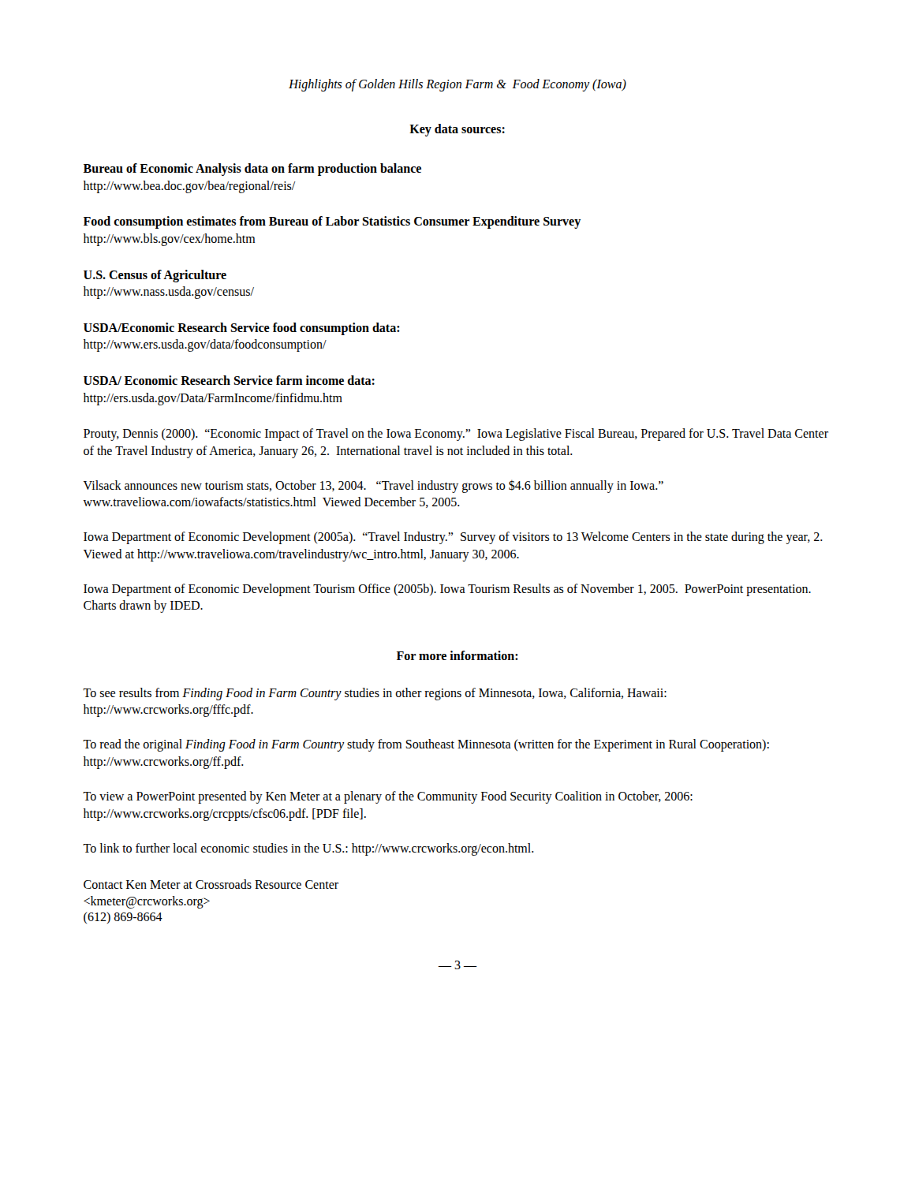Highlights of Golden Hills Region Farm & Food Economy (Iowa)
Key data sources:
Bureau of Economic Analysis data on farm production balance
http://www.bea.doc.gov/bea/regional/reis/
Food consumption estimates from Bureau of Labor Statistics Consumer Expenditure Survey
http://www.bls.gov/cex/home.htm
U.S. Census of Agriculture
http://www.nass.usda.gov/census/
USDA/Economic Research Service food consumption data:
http://www.ers.usda.gov/data/foodconsumption/
USDA/ Economic Research Service farm income data:
http://ers.usda.gov/Data/FarmIncome/finfidmu.htm
Prouty, Dennis (2000). “Economic Impact of Travel on the Iowa Economy.” Iowa Legislative Fiscal Bureau, Prepared for U.S. Travel Data Center of the Travel Industry of America, January 26, 2. International travel is not included in this total.
Vilsack announces new tourism stats, October 13, 2004. “Travel industry grows to $4.6 billion annually in Iowa.” www.traveliowa.com/iowafacts/statistics.html Viewed December 5, 2005.
Iowa Department of Economic Development (2005a). “Travel Industry.” Survey of visitors to 13 Welcome Centers in the state during the year, 2. Viewed at http://www.traveliowa.com/travelindustry/wc_intro.html, January 30, 2006.
Iowa Department of Economic Development Tourism Office (2005b). Iowa Tourism Results as of November 1, 2005. PowerPoint presentation. Charts drawn by IDED.
For more information:
To see results from Finding Food in Farm Country studies in other regions of Minnesota, Iowa, California, Hawaii: http://www.crcworks.org/fffc.pdf.
To read the original Finding Food in Farm Country study from Southeast Minnesota (written for the Experiment in Rural Cooperation): http://www.crcworks.org/ff.pdf.
To view a PowerPoint presented by Ken Meter at a plenary of the Community Food Security Coalition in October, 2006: http://www.crcworks.org/crcppts/cfsc06.pdf. [PDF file].
To link to further local economic studies in the U.S.: http://www.crcworks.org/econ.html.
Contact Ken Meter at Crossroads Resource Center
<kmeter@crcworks.org>
(612) 869-8664
— 3 —